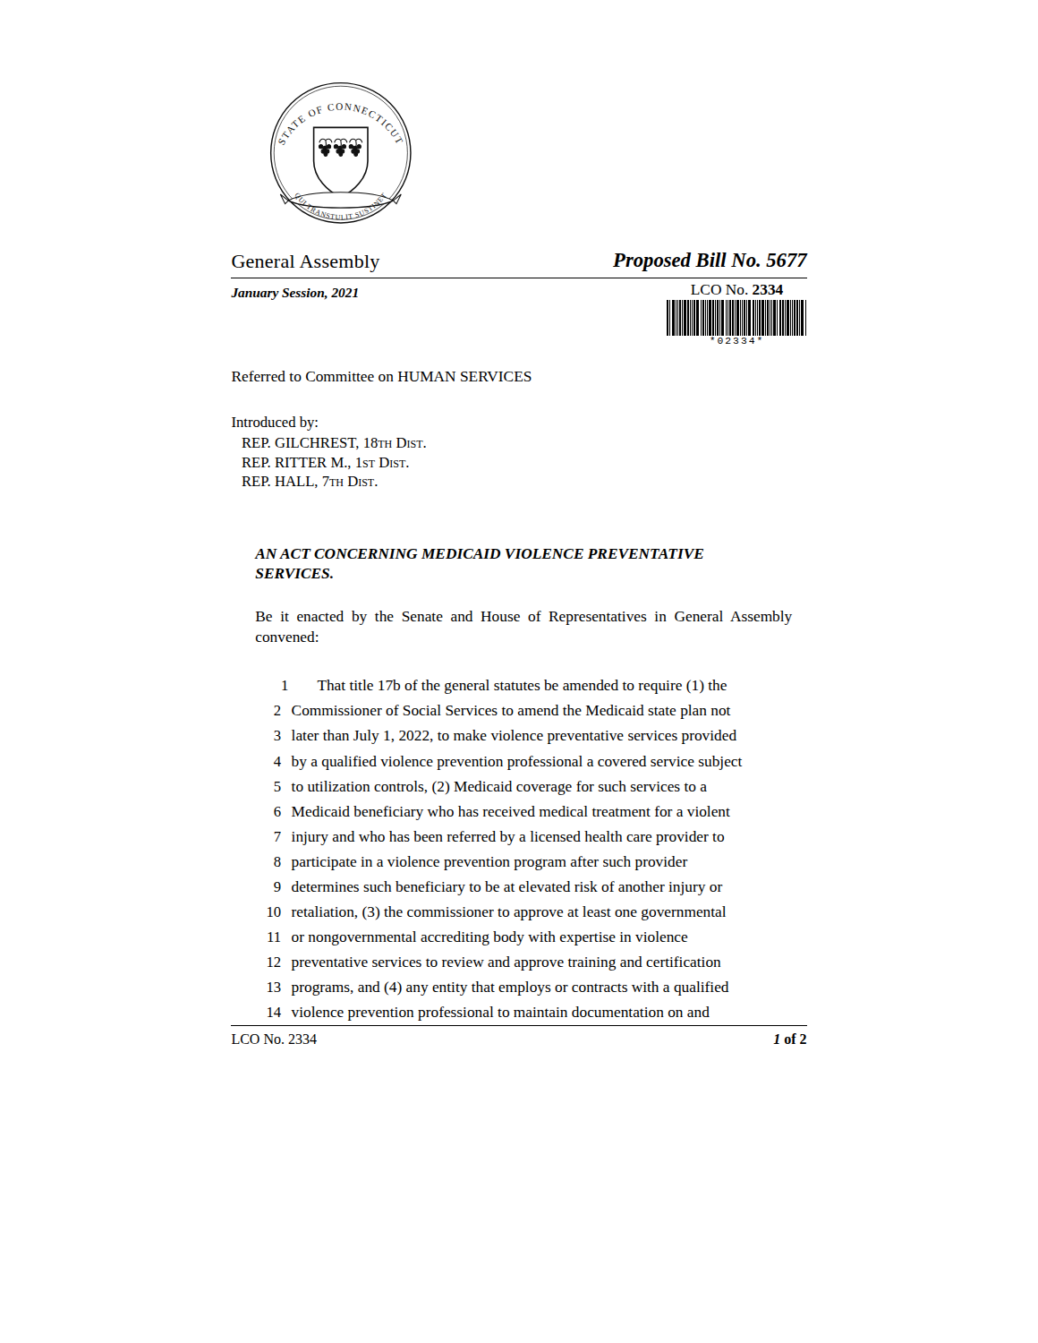STATE OF CONNECTICUT QUI TRANSTULIT SUSTINET
General Assembly
Proposed Bill No. 5677
January Session, 2021
LCO No. 2334
*02334*
Referred to Committee on HUMAN SERVICES
Introduced by:
REP. GILCHREST, 18th Dist.
REP. RITTER M., 1st Dist.
REP. HALL, 7th Dist.
AN ACT CONCERNING MEDICAID VIOLENCE PREVENTATIVE SERVICES.
Be it enacted by the Senate and House of Representatives in General Assembly convened:
That title 17b of the general statutes be amended to require (1) the
Commissioner of Social Services to amend the Medicaid state plan not
later than July 1, 2022, to make violence preventative services provided
by a qualified violence prevention professional a covered service subject
to utilization controls, (2) Medicaid coverage for such services to a
Medicaid beneficiary who has received medical treatment for a violent
injury and who has been referred by a licensed health care provider to
participate in a violence prevention program after such provider
determines such beneficiary to be at elevated risk of another injury or
retaliation, (3) the commissioner to approve at least one governmental
or nongovernmental accrediting body with expertise in violence
preventative services to review and approve training and certification
programs, and (4) any entity that employs or contracts with a qualified
violence prevention professional to maintain documentation on and
LCO No. 2334
1 of 2